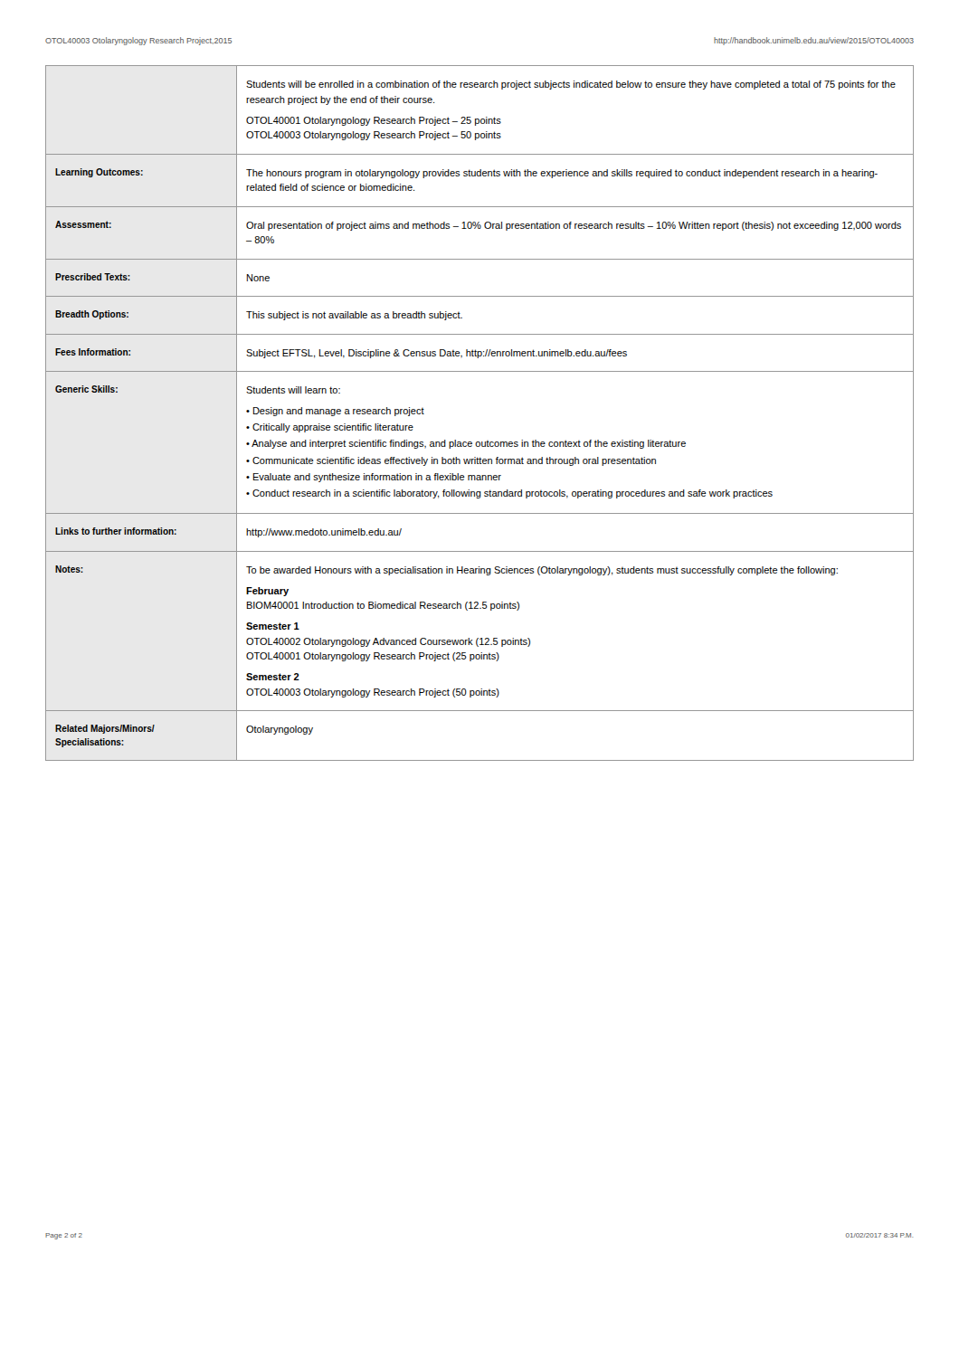OTOL40003 Otolaryngology Research Project,2015
http://handbook.unimelb.edu.au/view/2015/OTOL40003
| | Students will be enrolled in a combination of the research project subjects indicated below to ensure they have completed a total of 75 points for the research project by the end of their course. OTOL40001 Otolaryngology Research Project – 25 points OTOL40003 Otolaryngology Research Project – 50 points |
| Learning Outcomes: | The honours program in otolaryngology provides students with the experience and skills required to conduct independent research in a hearing-related field of science or biomedicine. |
| Assessment: | Oral presentation of project aims and methods – 10% Oral presentation of research results – 10% Written report (thesis) not exceeding 12,000 words – 80% |
| Prescribed Texts: | None |
| Breadth Options: | This subject is not available as a breadth subject. |
| Fees Information: | Subject EFTSL, Level, Discipline & Census Date, http://enrolment.unimelb.edu.au/fees |
| Generic Skills: | Students will learn to: • Design and manage a research project • Critically appraise scientific literature • Analyse and interpret scientific findings, and place outcomes in the context of the existing literature • Communicate scientific ideas effectively in both written format and through oral presentation • Evaluate and synthesize information in a flexible manner • Conduct research in a scientific laboratory, following standard protocols, operating procedures and safe work practices |
| Links to further information: | http://www.medoto.unimelb.edu.au/ |
| Notes: | To be awarded Honours with a specialisation in Hearing Sciences (Otolaryngology), students must successfully complete the following: February BIOM40001 Introduction to Biomedical Research (12.5 points) Semester 1 OTOL40002 Otolaryngology Advanced Coursework (12.5 points) OTOL40001 Otolaryngology Research Project (25 points) Semester 2 OTOL40003 Otolaryngology Research Project (50 points) |
| Related Majors/Minors/ Specialisations: | Otolaryngology |
Page 2 of 2
01/02/2017 8:34 P.M.